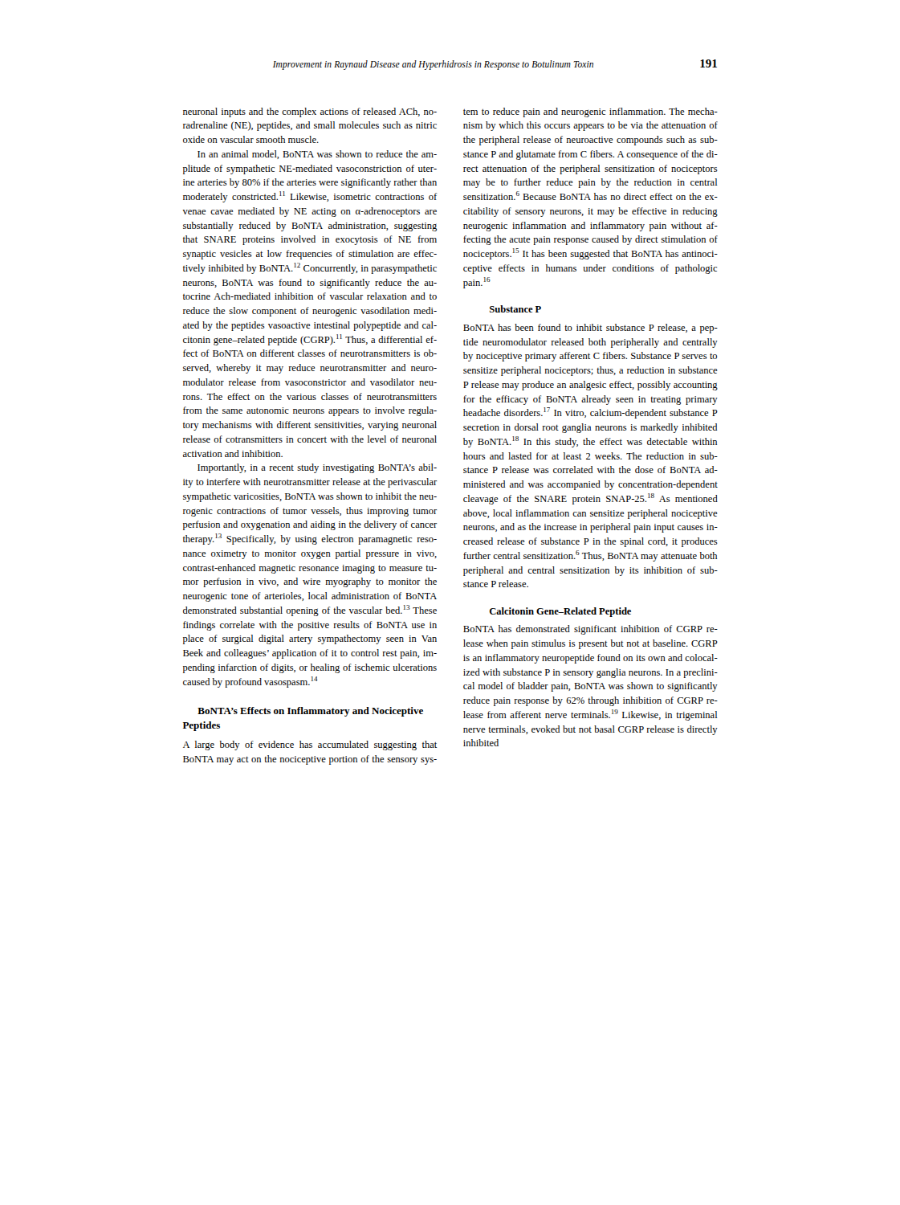Improvement in Raynaud Disease and Hyperhidrosis in Response to Botulinum Toxin
191
neuronal inputs and the complex actions of released ACh, noradrenaline (NE), peptides, and small molecules such as nitric oxide on vascular smooth muscle.
In an animal model, BoNTA was shown to reduce the amplitude of sympathetic NE-mediated vasoconstriction of uterine arteries by 80% if the arteries were significantly rather than moderately constricted.11 Likewise, isometric contractions of venae cavae mediated by NE acting on α-adrenoceptors are substantially reduced by BoNTA administration, suggesting that SNARE proteins involved in exocytosis of NE from synaptic vesicles at low frequencies of stimulation are effectively inhibited by BoNTA.12 Concurrently, in parasympathetic neurons, BoNTA was found to significantly reduce the autocrine Ach-mediated inhibition of vascular relaxation and to reduce the slow component of neurogenic vasodilation mediated by the peptides vasoactive intestinal polypeptide and calcitonin gene–related peptide (CGRP).11 Thus, a differential effect of BoNTA on different classes of neurotransmitters is observed, whereby it may reduce neurotransmitter and neuromodulator release from vasoconstrictor and vasodilator neurons. The effect on the various classes of neurotransmitters from the same autonomic neurons appears to involve regulatory mechanisms with different sensitivities, varying neuronal release of cotransmitters in concert with the level of neuronal activation and inhibition.
Importantly, in a recent study investigating BoNTA’s ability to interfere with neurotransmitter release at the perivascular sympathetic varicosities, BoNTA was shown to inhibit the neurogenic contractions of tumor vessels, thus improving tumor perfusion and oxygenation and aiding in the delivery of cancer therapy.13 Specifically, by using electron paramagnetic resonance oximetry to monitor oxygen partial pressure in vivo, contrast-enhanced magnetic resonance imaging to measure tumor perfusion in vivo, and wire myography to monitor the neurogenic tone of arterioles, local administration of BoNTA demonstrated substantial opening of the vascular bed.13 These findings correlate with the positive results of BoNTA use in place of surgical digital artery sympathectomy seen in Van Beek and colleagues’ application of it to control rest pain, impending infarction of digits, or healing of ischemic ulcerations caused by profound vasospasm.14
BoNTA’s Effects on Inflammatory and Nociceptive Peptides
A large body of evidence has accumulated suggesting that BoNTA may act on the nociceptive portion of the sensory system to reduce pain and neurogenic inflammation. The mechanism by which this occurs appears to be via the attenuation of the peripheral release of neuroactive compounds such as substance P and glutamate from C fibers. A consequence of the direct attenuation of the peripheral sensitization of nociceptors may be to further reduce pain by the reduction in central sensitization.6 Because BoNTA has no direct effect on the excitability of sensory neurons, it may be effective in reducing neurogenic inflammation and inflammatory pain without affecting the acute pain response caused by direct stimulation of nociceptors.15 It has been suggested that BoNTA has antinociceptive effects in humans under conditions of pathologic pain.16
Substance P
BoNTA has been found to inhibit substance P release, a peptide neuromodulator released both peripherally and centrally by nociceptive primary afferent C fibers. Substance P serves to sensitize peripheral nociceptors; thus, a reduction in substance P release may produce an analgesic effect, possibly accounting for the efficacy of BoNTA already seen in treating primary headache disorders.17 In vitro, calcium-dependent substance P secretion in dorsal root ganglia neurons is markedly inhibited by BoNTA.18 In this study, the effect was detectable within hours and lasted for at least 2 weeks. The reduction in substance P release was correlated with the dose of BoNTA administered and was accompanied by concentration-dependent cleavage of the SNARE protein SNAP-25.18 As mentioned above, local inflammation can sensitize peripheral nociceptive neurons, and as the increase in peripheral pain input causes increased release of substance P in the spinal cord, it produces further central sensitization.6 Thus, BoNTA may attenuate both peripheral and central sensitization by its inhibition of substance P release.
Calcitonin Gene–Related Peptide
BoNTA has demonstrated significant inhibition of CGRP release when pain stimulus is present but not at baseline. CGRP is an inflammatory neuropeptide found on its own and colocalized with substance P in sensory ganglia neurons. In a preclinical model of bladder pain, BoNTA was shown to significantly reduce pain response by 62% through inhibition of CGRP release from afferent nerve terminals.19 Likewise, in trigeminal nerve terminals, evoked but not basal CGRP release is directly inhibited